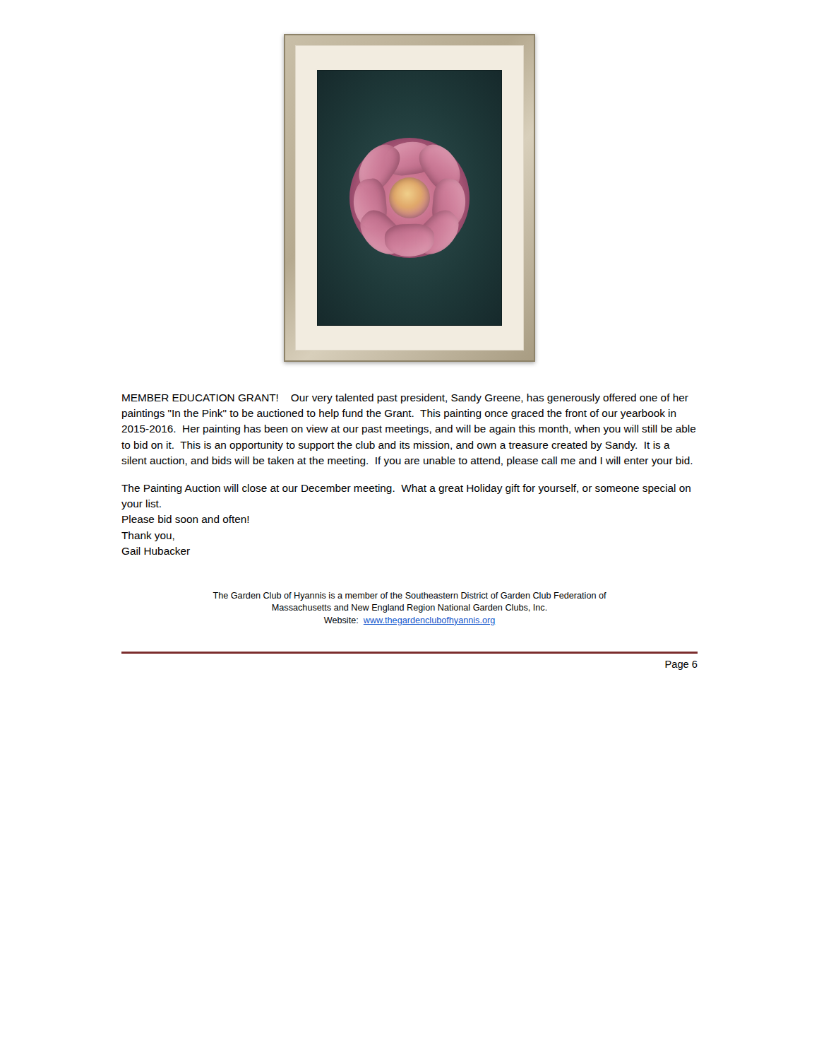MEMBER EDUCATION GRANT! Our very talented past president, Sandy Greene, has generously offered one of her paintings "In the Pink" to be auctioned to help fund the Grant. This painting once graced the front of our yearbook in 2015-2016. Her painting has been on view at our past meetings, and will be again this month, when you will still be able to bid on it. This is an opportunity to support the club and its mission, and own a treasure created by Sandy. It is a silent auction, and bids will be taken at the meeting. If you are unable to attend, please call me and I will enter your bid.
The Painting Auction will close at our December meeting. What a great Holiday gift for yourself, or someone special on your list.
Please bid soon and often!
Thank you,
Gail Hubacker
The Garden Club of Hyannis is a member of the Southeastern District of Garden Club Federation of
Massachusetts and New England Region National Garden Clubs, Inc.
Website: www.thegardenclubofhyannis.org
Page 6